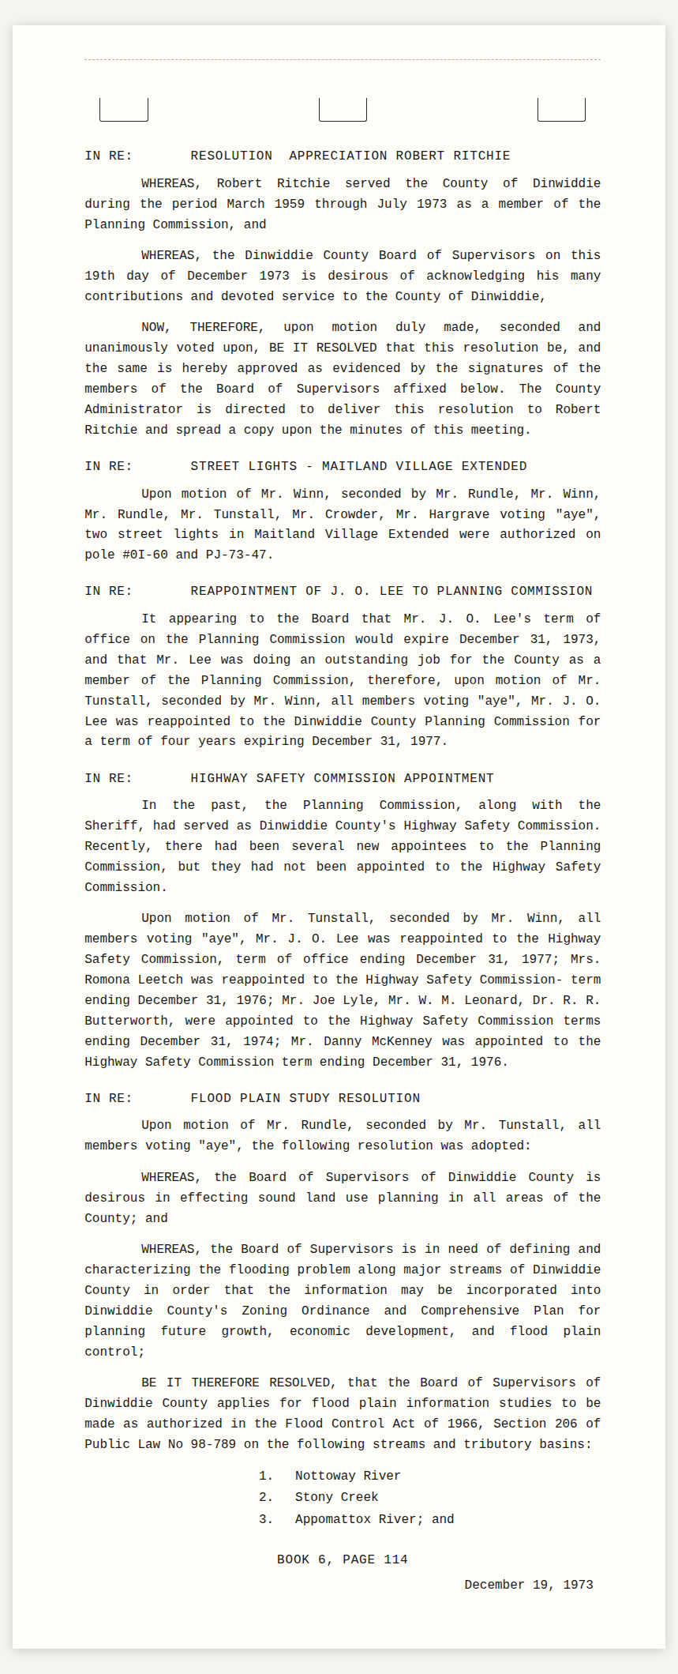IN RE: RESOLUTION APPRECIATION ROBERT RITCHIE
WHEREAS, Robert Ritchie served the County of Dinwiddie during the period March 1959 through July 1973 as a member of the Planning Commission, and
WHEREAS, the Dinwiddie County Board of Supervisors on this 19th day of December 1973 is desirous of acknowledging his many contributions and devoted service to the County of Dinwiddie,
NOW, THEREFORE, upon motion duly made, seconded and unanimously voted upon, BE IT RESOLVED that this resolution be, and the same is hereby approved as evidenced by the signatures of the members of the Board of Supervisors affixed below. The County Administrator is directed to deliver this resolution to Robert Ritchie and spread a copy upon the minutes of this meeting.
IN RE: STREET LIGHTS - MAITLAND VILLAGE EXTENDED
Upon motion of Mr. Winn, seconded by Mr. Rundle, Mr. Winn, Mr. Rundle, Mr. Tunstall, Mr. Crowder, Mr. Hargrave voting "aye", two street lights in Maitland Village Extended were authorized on pole #0I-60 and PJ-73-47.
IN RE: REAPPOINTMENT OF J. O. LEE TO PLANNING COMMISSION
It appearing to the Board that Mr. J. O. Lee's term of office on the Planning Commission would expire December 31, 1973, and that Mr. Lee was doing an outstanding job for the County as a member of the Planning Commission, therefore, upon motion of Mr. Tunstall, seconded by Mr. Winn, all members voting "aye", Mr. J. O. Lee was reappointed to the Dinwiddie County Planning Commission for a term of four years expiring December 31, 1977.
IN RE: HIGHWAY SAFETY COMMISSION APPOINTMENT
In the past, the Planning Commission, along with the Sheriff, had served as Dinwiddie County's Highway Safety Commission. Recently, there had been several new appointees to the Planning Commission, but they had not been appointed to the Highway Safety Commission.
Upon motion of Mr. Tunstall, seconded by Mr. Winn, all members voting "aye", Mr. J. O. Lee was reappointed to the Highway Safety Commission, term of office ending December 31, 1977; Mrs. Romona Leetch was reappointed to the Highway Safety Commission- term ending December 31, 1976; Mr. Joe Lyle, Mr. W. M. Leonard, Dr. R. R. Butterworth, were appointed to the Highway Safety Commission terms ending December 31, 1974; Mr. Danny McKenney was appointed to the Highway Safety Commission term ending December 31, 1976.
IN RE: FLOOD PLAIN STUDY RESOLUTION
Upon motion of Mr. Rundle, seconded by Mr. Tunstall, all members voting "aye", the following resolution was adopted:
WHEREAS, the Board of Supervisors of Dinwiddie County is desirous in effecting sound land use planning in all areas of the County; and
WHEREAS, the Board of Supervisors is in need of defining and characterizing the flooding problem along major streams of Dinwiddie County in order that the information may be incorporated into Dinwiddie County's Zoning Ordinance and Comprehensive Plan for planning future growth, economic development, and flood plain control;
BE IT THEREFORE RESOLVED, that the Board of Supervisors of Dinwiddie County applies for flood plain information studies to be made as authorized in the Flood Control Act of 1966, Section 206 of Public Law No 98-789 on the following streams and tributory basins:
Nottoway River
Stony Creek
Appomattox River; and
BOOK 6, PAGE 114
December 19, 1973